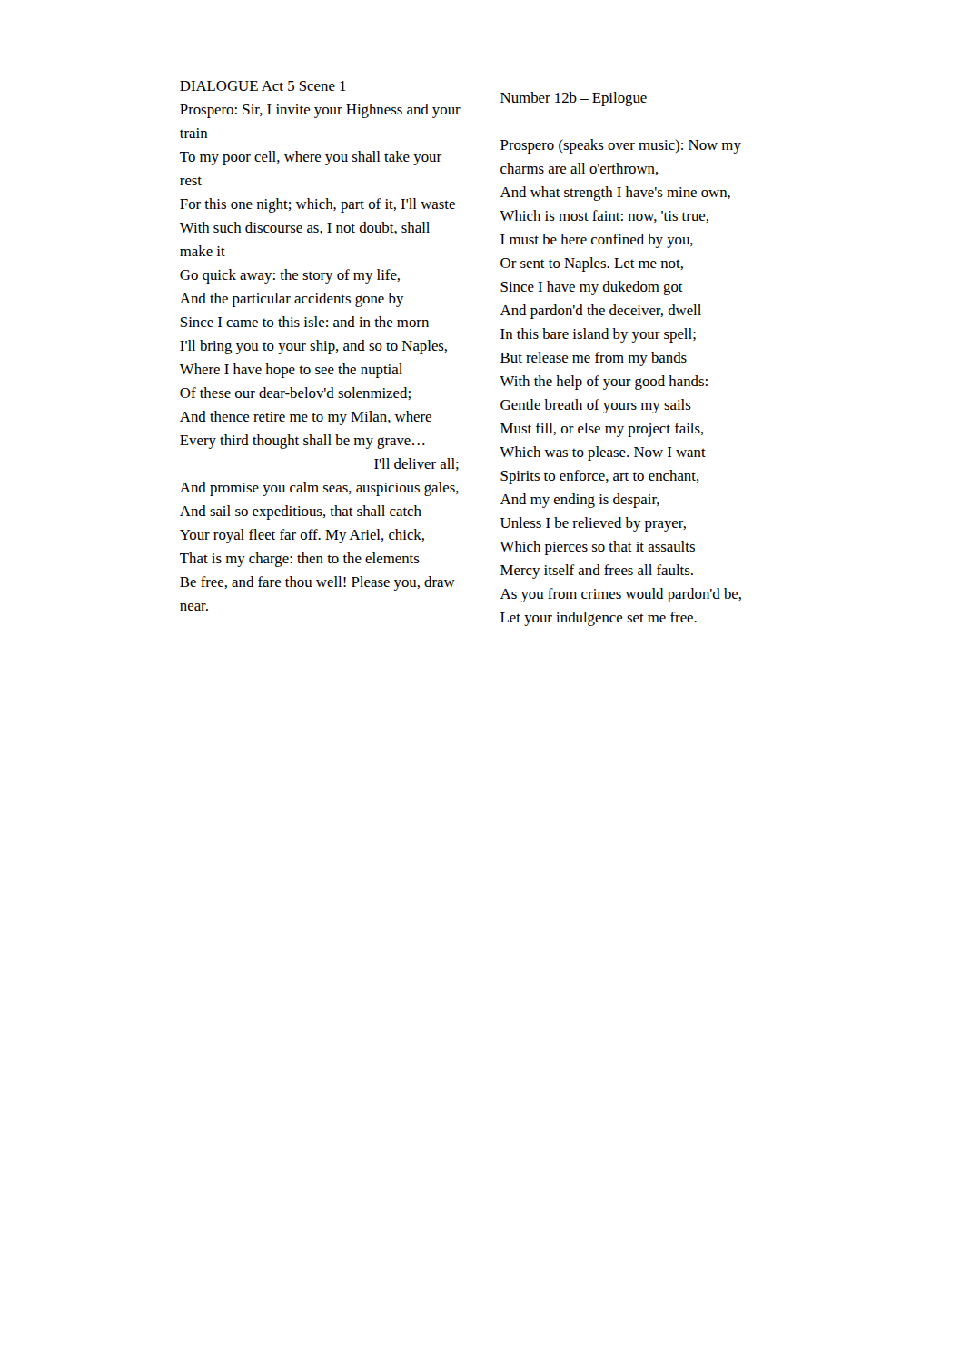DIALOGUE Act 5 Scene 1
Prospero: Sir, I invite your Highness and your train To my poor cell, where you shall take your rest For this one night; which, part of it, I'll waste With such discourse as, I not doubt, shall make it Go quick away: the story of my life, And the particular accidents gone by Since I came to this isle: and in the morn I'll bring you to your ship, and so to Naples, Where I have hope to see the nuptial Of these our dear-belov'd solenmized; And thence retire me to my Milan, where Every third thought shall be my grave…
I'll deliver all; And promise you calm seas, auspicious gales, And sail so expeditious, that shall catch Your royal fleet far off. My Ariel, chick, That is my charge: then to the elements Be free, and fare thou well! Please you, draw near.
Number 12b – Epilogue
Prospero (speaks over music): Now my charms are all o'erthrown, And what strength I have's mine own, Which is most faint: now, 'tis true, I must be here confined by you, Or sent to Naples. Let me not, Since I have my dukedom got And pardon'd the deceiver, dwell In this bare island by your spell; But release me from my bands With the help of your good hands: Gentle breath of yours my sails Must fill, or else my project fails, Which was to please. Now I want Spirits to enforce, art to enchant, And my ending is despair, Unless I be relieved by prayer, Which pierces so that it assaults Mercy itself and frees all faults. As you from crimes would pardon'd be, Let your indulgence set me free.